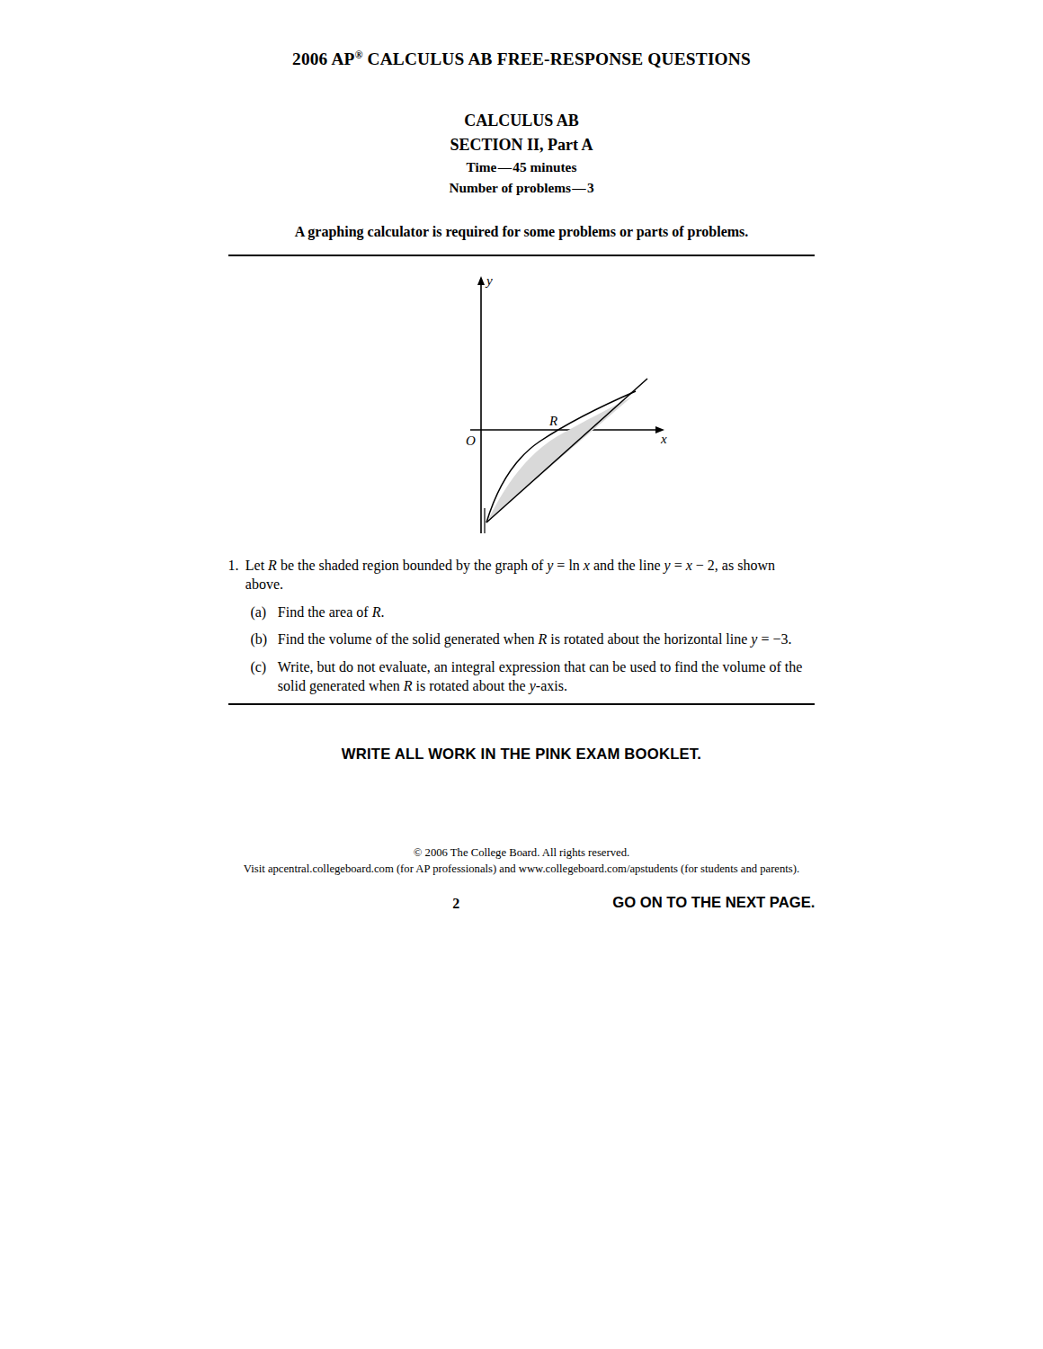2006 AP® CALCULUS AB FREE-RESPONSE QUESTIONS
CALCULUS AB
SECTION II, Part A
Time — 45 minutes
Number of problems — 3
A graphing calculator is required for some problems or parts of problems.
y x O R
1. Let R be the shaded region bounded by the graph of y = ln x and the line y = x − 2, as shown above.
(a) Find the area of R.
(b) Find the volume of the solid generated when R is rotated about the horizontal line y = −3.
(c) Write, but do not evaluate, an integral expression that can be used to find the volume of the solid generated when R is rotated about the y-axis.
WRITE ALL WORK IN THE PINK EXAM BOOKLET.
© 2006 The College Board. All rights reserved.
Visit apcentral.collegeboard.com (for AP professionals) and www.collegeboard.com/apstudents (for students and parents).
2
GO ON TO THE NEXT PAGE.